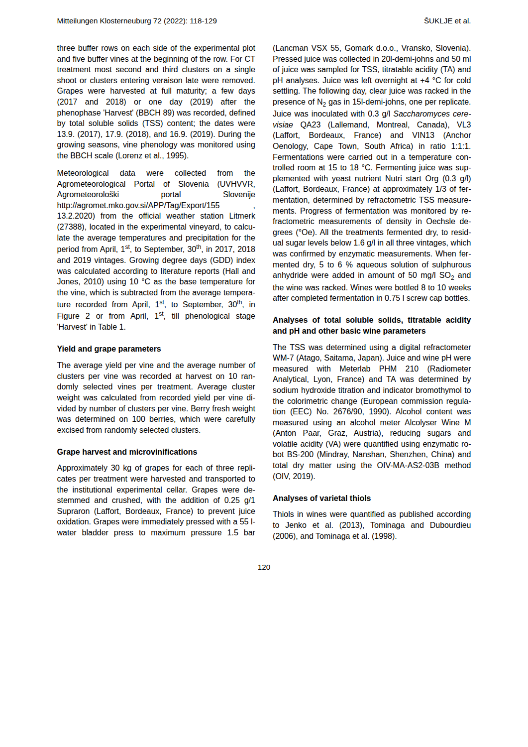Mitteilungen Klosterneuburg 72 (2022): 118-129
ŠUKLJE et al.
three buffer rows on each side of the experimental plot and five buffer vines at the beginning of the row. For CT treatment most second and third clusters on a single shoot or clusters entering veraison late were removed. Grapes were harvested at full maturity; a few days (2017 and 2018) or one day (2019) after the phenophase 'Harvest' (BBCH 89) was recorded, defined by total soluble solids (TSS) content; the dates were 13.9. (2017), 17.9. (2018), and 16.9. (2019). During the growing seasons, vine phenology was monitored using the BBCH scale (Lorenz et al., 1995).
Meteorological data were collected from the Agrometeorological Portal of Slovenia (UVHVVR, Agrometeorološki portal Slovenije http://agromet.mko.gov.si/APP/Tag/Export/155 , 13.2.2020) from the official weather station Litmerk (27388), located in the experimental vineyard, to calculate the average temperatures and precipitation for the period from April, 1st, to September, 30th, in 2017, 2018 and 2019 vintages. Growing degree days (GDD) index was calculated according to literature reports (Hall and Jones, 2010) using 10 °C as the base temperature for the vine, which is subtracted from the average temperature recorded from April, 1st, to September, 30th, in Figure 2 or from April, 1st, till phenological stage 'Harvest' in Table 1.
Yield and grape parameters
The average yield per vine and the average number of clusters per vine was recorded at harvest on 10 randomly selected vines per treatment. Average cluster weight was calculated from recorded yield per vine divided by number of clusters per vine. Berry fresh weight was determined on 100 berries, which were carefully excised from randomly selected clusters.
Grape harvest and microvinifications
Approximately 30 kg of grapes for each of three replicates per treatment were harvested and transported to the institutional experimental cellar. Grapes were de-stemmed and crushed, with the addition of 0.25 g/1 Supraron (Laffort, Bordeaux, France) to prevent juice oxidation. Grapes were immediately pressed with a 55 l-water bladder press to maximum pressure 1.5 bar (Lancman VSX 55, Gomark d.o.o., Vransko, Slovenia). Pressed juice was collected in 20l-demi-johns and 50 ml of juice was sampled for TSS, titratable acidity (TA) and pH analyses. Juice was left overnight at +4 °C for cold settling. The following day, clear juice was racked in the presence of N2 gas in 15l-demi-johns, one per replicate. Juice was inoculated with 0.3 g/l Saccharomyces cerevisiae QA23 (Lallemand, Montreal, Canada), VL3 (Laffort, Bordeaux, France) and VIN13 (Anchor Oenology, Cape Town, South Africa) in ratio 1:1:1. Fermentations were carried out in a temperature controlled room at 15 to 18 °C. Fermenting juice was supplemented with yeast nutrient Nutri start Org (0.3 g/l) (Laffort, Bordeaux, France) at approximately 1/3 of fermentation, determined by refractometric TSS measurements. Progress of fermentation was monitored by refractometric measurements of density in Oechsle degrees (°Oe). All the treatments fermented dry, to residual sugar levels below 1.6 g/l in all three vintages, which was confirmed by enzymatic measurements. When fermented dry, 5 to 6 % aqueous solution of sulphurous anhydride were added in amount of 50 mg/l SO2 and the wine was racked. Wines were bottled 8 to 10 weeks after completed fermentation in 0.75 l screw cap bottles.
Analyses of total soluble solids, titratable acidity and pH and other basic wine parameters
The TSS was determined using a digital refractometer WM-7 (Atago, Saitama, Japan). Juice and wine pH were measured with Meterlab PHM 210 (Radiometer Analytical, Lyon, France) and TA was determined by sodium hydroxide titration and indicator bromothymol to the colorimetric change (European commission regulation (EEC) No. 2676/90, 1990). Alcohol content was measured using an alcohol meter Alcolyser Wine M (Anton Paar, Graz, Austria), reducing sugars and volatile acidity (VA) were quantified using enzymatic robot BS-200 (Mindray, Nanshan, Shenzhen, China) and total dry matter using the OIV-MA-AS2-03B method (OIV, 2019).
Analyses of varietal thiols
Thiols in wines were quantified as published according to Jenko et al. (2013), Tominaga and Dubourdieu (2006), and Tominaga et al. (1998).
120